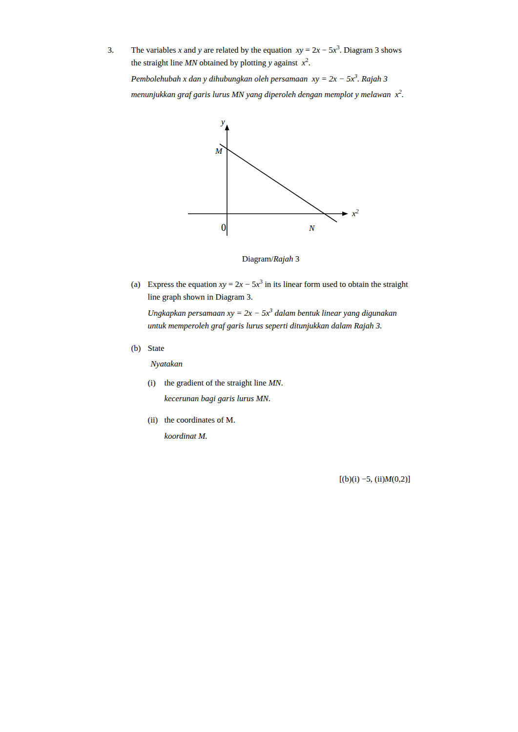3.
The variables x and y are related by the equation xy = 2x − 5x3. Diagram 3 shows the straight line MN obtained by plotting y against x2.
Pembolehubah x dan y dihubungkan oleh persamaan xy = 2x − 5x3. Rajah 3
menunjukkan graf garis lurus MN yang diperoleh dengan memplot y melawan x2.
M 0 N y x2
Diagram/Rajah 3
(a)
Express the equation xy = 2x − 5x3 in its linear form used to obtain the straight line graph shown in Diagram 3.
Ungkapkan persamaan xy = 2x − 5x3 dalam bentuk linear yang digunakan untuk memperoleh graf garis lurus seperti ditunjukkan dalam Rajah 3.
(b)
State
Nyatakan
(i)
the gradient of the straight line MN.
kecerunan bagi garis lurus MN.
(ii)
the coordinates of M.
koordinat M.
[(b)(i) −5, (ii)M(0,2)]